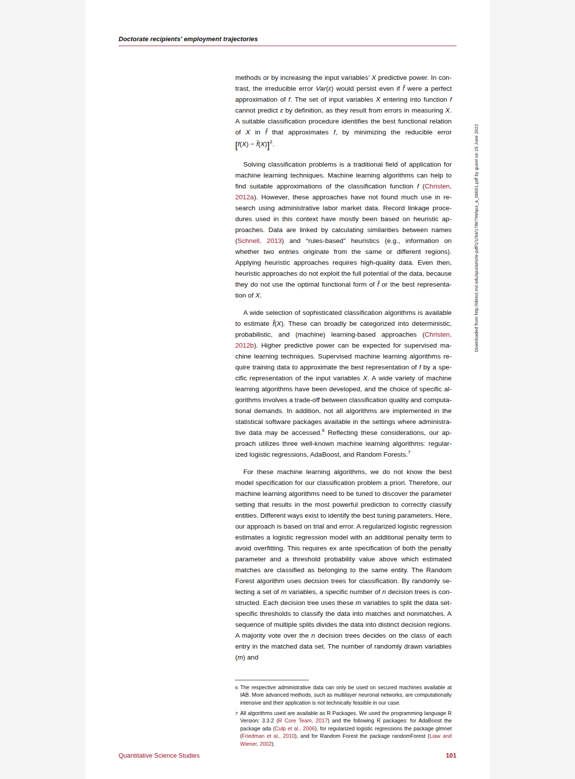Doctorate recipients’ employment trajectories
Downloaded from http://direct.mit.edu/qss/article-pdf/1/1/94/1780799/qss_a_00001.pdf by guest on 25 June 2022
methods or by increasing the input variables’ X predictive power. In contrast, the irreducible error Var(ε) would persist even if f̂ were a perfect approximation of f. The set of input variables X entering into function f cannot predict ε by definition, as they result from errors in measuring X. A suitable classification procedure identifies the best functional relation of X in f̂ that approximates f, by minimizing the reducible error [f(X) − f̂(X)]2.
Solving classification problems is a traditional field of application for machine learning techniques. Machine learning algorithms can help to find suitable approximations of the classification function f (Christen, 2012a). However, these approaches have not found much use in research using administrative labor market data. Record linkage procedures used in this context have mostly been based on heuristic approaches. Data are linked by calculating similarities between names (Schnell, 2013) and “rules-based” heuristics (e.g., information on whether two entries originate from the same or different regions). Applying heuristic approaches requires high-quality data. Even then, heuristic approaches do not exploit the full potential of the data, because they do not use the optimal functional form of f̂ or the best representation of X.
A wide selection of sophisticated classification algorithms is available to estimate f̂(X). These can broadly be categorized into deterministic, probabilistic, and (machine) learning-based approaches (Christen, 2012b). Higher predictive power can be expected for supervised machine learning techniques. Supervised machine learning algorithms require training data to approximate the best representation of f by a specific representation of the input variables X. A wide variety of machine learning algorithms have been developed, and the choice of specific algorithms involves a trade-off between classification quality and computational demands. In addition, not all algorithms are implemented in the statistical software packages available in the settings where administrative data may be accessed.6 Reflecting these considerations, our approach utilizes three well-known machine learning algorithms: regularized logistic regressions, AdaBoost, and Random Forests.7
For these machine learning algorithms, we do not know the best model specification for our classification problem a priori. Therefore, our machine learning algorithms need to be tuned to discover the parameter setting that results in the most powerful prediction to correctly classify entities. Different ways exist to identify the best tuning parameters. Here, our approach is based on trial and error. A regularized logistic regression estimates a logistic regression model with an additional penalty term to avoid overfitting. This requires ex ante specification of both the penalty parameter and a threshold probability value above which estimated matches are classified as belonging to the same entity. The Random Forest algorithm uses decision trees for classification. By randomly selecting a set of m variables, a specific number of n decision trees is constructed. Each decision tree uses these m variables to split the data set-specific thresholds to classify the data into matches and nonmatches. A sequence of multiple splits divides the data into distinct decision regions. A majority vote over the n decision trees decides on the class of each entry in the matched data set. The number of randomly drawn variables (m) and
6
The respective administrative data can only be used on secured machines available at IAB. More advanced methods, such as multilayer neuronal networks, are computationally intensive and their application is not technically feasible in our case.
7
All algorithms used are available as R Packages. We used the programming language R Version: 3.3.2 (R Core Team, 2017) and the following R packages: for AdaBoost the package ada (Culp et al., 2006), for regularized logistic regressions the package glmnet (Friedman et al., 2010), and for Random Forest the package randomForest (Liaw and Wiener, 2002).
Quantitative Science Studies
101